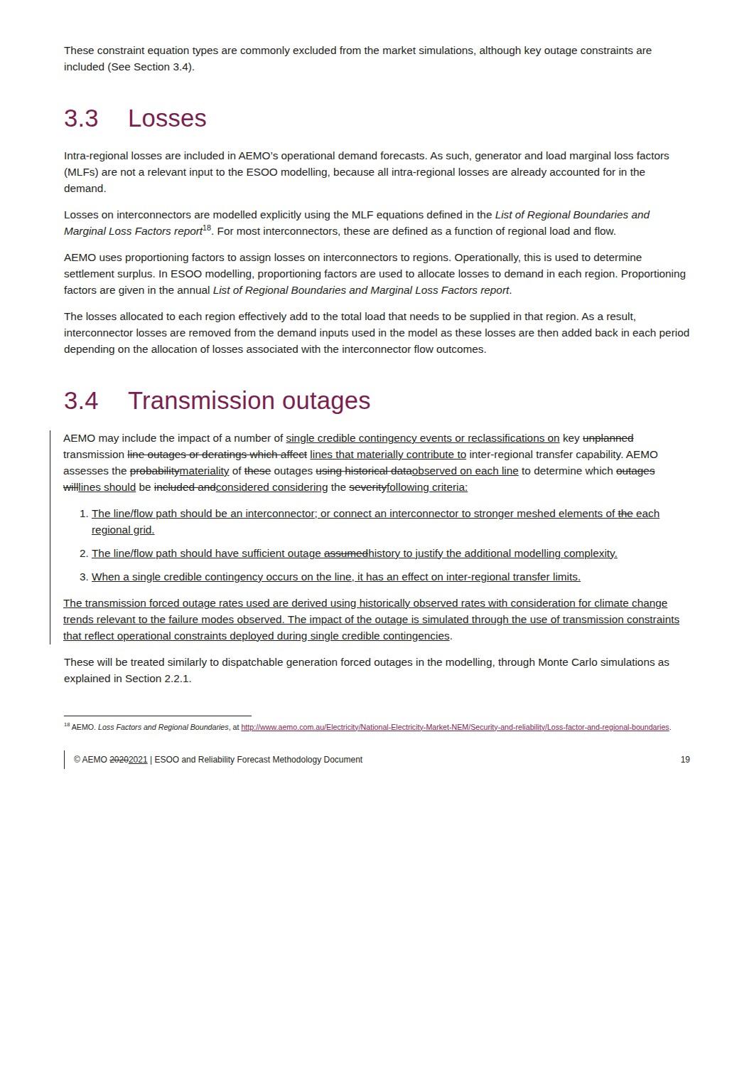These constraint equation types are commonly excluded from the market simulations, although key outage constraints are included (See Section 3.4).
3.3 Losses
Intra-regional losses are included in AEMO’s operational demand forecasts. As such, generator and load marginal loss factors (MLFs) are not a relevant input to the ESOO modelling, because all intra-regional losses are already accounted for in the demand.
Losses on interconnectors are modelled explicitly using the MLF equations defined in the List of Regional Boundaries and Marginal Loss Factors report18. For most interconnectors, these are defined as a function of regional load and flow.
AEMO uses proportioning factors to assign losses on interconnectors to regions. Operationally, this is used to determine settlement surplus. In ESOO modelling, proportioning factors are used to allocate losses to demand in each region. Proportioning factors are given in the annual List of Regional Boundaries and Marginal Loss Factors report.
The losses allocated to each region effectively add to the total load that needs to be supplied in that region. As a result, interconnector losses are removed from the demand inputs used in the model as these losses are then added back in each period depending on the allocation of losses associated with the interconnector flow outcomes.
3.4 Transmission outages
AEMO may include the impact of a number of single credible contingency events or reclassifications on key unplanned transmission line outages or deratings which affect lines that materially contribute to inter-regional transfer capability. AEMO assesses the probability materiality of these outages using historical data observed on each line to determine which outages will lines should be included and considered considering the severity following criteria:
The line/flow path should be an interconnector; or connect an interconnector to stronger meshed elements of the each regional grid.
The line/flow path should have sufficient outage assumedhistory to justify the additional modelling complexity.
When a single credible contingency occurs on the line, it has an effect on inter-regional transfer limits.
The transmission forced outage rates used are derived using historically observed rates with consideration for climate change trends relevant to the failure modes observed. The impact of the outage is simulated through the use of transmission constraints that reflect operational constraints deployed during single credible contingencies.
These will be treated similarly to dispatchable generation forced outages in the modelling, through Monte Carlo simulations as explained in Section 2.2.1.
18 AEMO. Loss Factors and Regional Boundaries, at http://www.aemo.com.au/Electricity/National-Electricity-Market-NEM/Security-and-reliability/Loss-factor-and-regional-boundaries.
© AEMO 20202021 | ESOO and Reliability Forecast Methodology Document
19